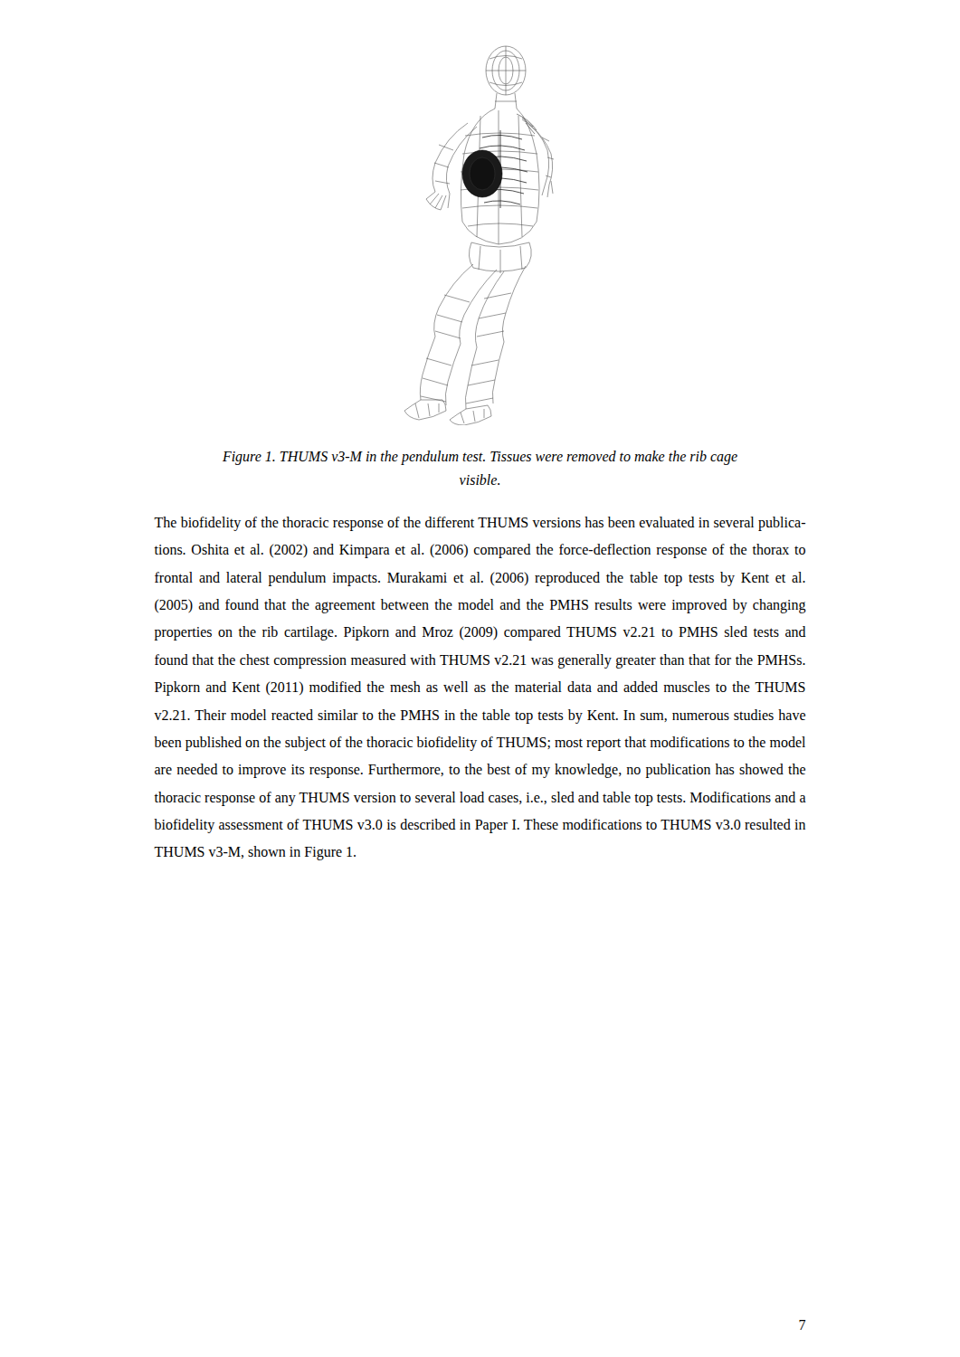THUMS v3-M seated human body model in pendulum test
Figure 1. THUMS v3-M in the pendulum test. Tissues were removed to make the rib cage visible.
The biofidelity of the thoracic response of the different THUMS versions has been evaluated in several publications. Oshita et al. (2002) and Kimpara et al. (2006) compared the force-deflection response of the thorax to frontal and lateral pendulum impacts. Murakami et al. (2006) reproduced the table top tests by Kent et al. (2005) and found that the agreement between the model and the PMHS results were improved by changing properties on the rib cartilage. Pipkorn and Mroz (2009) compared THUMS v2.21 to PMHS sled tests and found that the chest compression measured with THUMS v2.21 was generally greater than that for the PMHSs. Pipkorn and Kent (2011) modified the mesh as well as the material data and added muscles to the THUMS v2.21. Their model reacted similar to the PMHS in the table top tests by Kent. In sum, numerous studies have been published on the subject of the thoracic biofidelity of THUMS; most report that modifications to the model are needed to improve its response. Furthermore, to the best of my knowledge, no publication has showed the thoracic response of any THUMS version to several load cases, i.e., sled and table top tests. Modifications and a biofidelity assessment of THUMS v3.0 is described in Paper I. These modifications to THUMS v3.0 resulted in THUMS v3-M, shown in Figure 1.
7